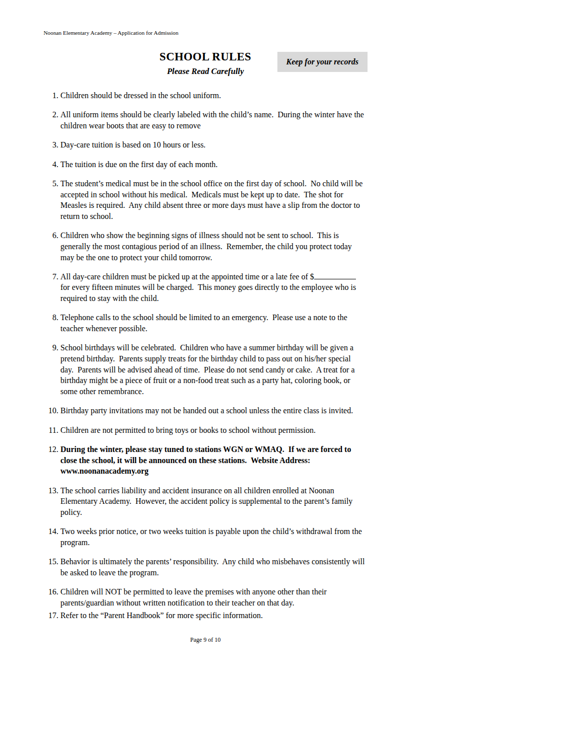Noonan Elementary Academy – Application for Admission
SCHOOL RULES
Please Read Carefully
Keep for your records
Children should be dressed in the school uniform.
All uniform items should be clearly labeled with the child’s name. During the winter have the children wear boots that are easy to remove
Day-care tuition is based on 10 hours or less.
The tuition is due on the first day of each month.
The student’s medical must be in the school office on the first day of school. No child will be accepted in school without his medical. Medicals must be kept up to date. The shot for Measles is required. Any child absent three or more days must have a slip from the doctor to return to school.
Children who show the beginning signs of illness should not be sent to school. This is generally the most contagious period of an illness. Remember, the child you protect today may be the one to protect your child tomorrow.
All day-care children must be picked up at the appointed time or a late fee of $ for every fifteen minutes will be charged. This money goes directly to the employee who is required to stay with the child.
Telephone calls to the school should be limited to an emergency. Please use a note to the teacher whenever possible.
School birthdays will be celebrated. Children who have a summer birthday will be given a pretend birthday. Parents supply treats for the birthday child to pass out on his/her special day. Parents will be advised ahead of time. Please do not send candy or cake. A treat for a birthday might be a piece of fruit or a non-food treat such as a party hat, coloring book, or some other remembrance.
Birthday party invitations may not be handed out a school unless the entire class is invited.
Children are not permitted to bring toys or books to school without permission.
During the winter, please stay tuned to stations WGN or WMAQ. If we are forced to close the school, it will be announced on these stations. Website Address: www.noonanacademy.org
The school carries liability and accident insurance on all children enrolled at Noonan Elementary Academy. However, the accident policy is supplemental to the parent’s family policy.
Two weeks prior notice, or two weeks tuition is payable upon the child’s withdrawal from the program.
Behavior is ultimately the parents’ responsibility. Any child who misbehaves consistently will be asked to leave the program.
Children will NOT be permitted to leave the premises with anyone other than their parents/guardian without written notification to their teacher on that day.
Refer to the “Parent Handbook” for more specific information.
Page 9 of 10